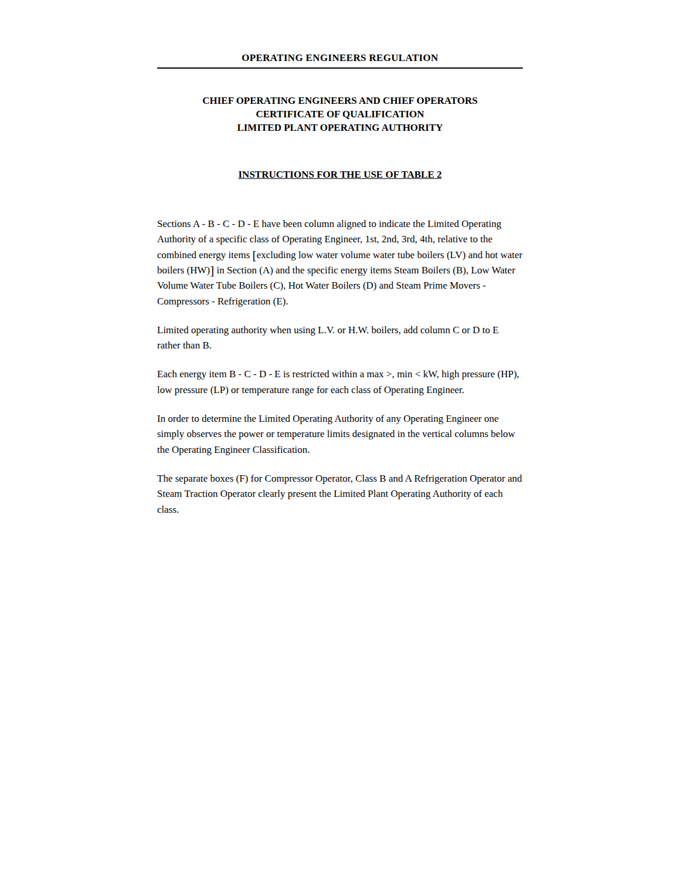Operating Engineers Regulation
Chief Operating Engineers and Chief Operators
Certificate of Qualification
Limited Plant Operating Authority
Instructions for the Use of Table 2
Sections A - B - C - D - E have been column aligned to indicate the Limited Operating Authority of a specific class of Operating Engineer, 1st, 2nd, 3rd, 4th, relative to the combined energy items [excluding low water volume water tube boilers (LV) and hot water boilers (HW)] in Section (A) and the specific energy items Steam Boilers (B), Low Water Volume Water Tube Boilers (C), Hot Water Boilers (D) and Steam Prime Movers - Compressors - Refrigeration (E).
Limited operating authority when using L.V. or H.W. boilers, add column C or D to E rather than B.
Each energy item B - C - D - E is restricted within a max >, min < kW, high pressure (HP), low pressure (LP) or temperature range for each class of Operating Engineer.
In order to determine the Limited Operating Authority of any Operating Engineer one simply observes the power or temperature limits designated in the vertical columns below the Operating Engineer Classification.
The separate boxes (F) for Compressor Operator, Class B and A Refrigeration Operator and Steam Traction Operator clearly present the Limited Plant Operating Authority of each class.